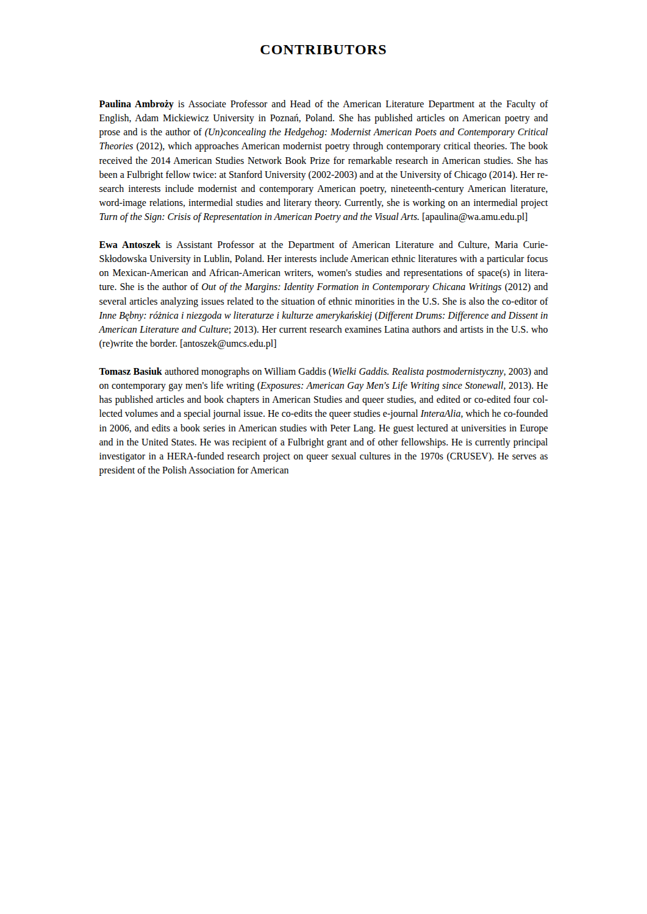CONTRIBUTORS
Paulina Ambroży is Associate Professor and Head of the American Literature Department at the Faculty of English, Adam Mickiewicz University in Poznań, Poland. She has published articles on American poetry and prose and is the author of (Un)concealing the Hedgehog: Modernist American Poets and Contemporary Critical Theories (2012), which approaches American modernist poetry through contemporary critical theories. The book received the 2014 American Studies Network Book Prize for remarkable research in American studies. She has been a Fulbright fellow twice: at Stanford University (2002-2003) and at the University of Chicago (2014). Her research interests include modernist and contemporary American poetry, nineteenth-century American literature, word-image relations, intermedial studies and literary theory. Currently, she is working on an intermedial project Turn of the Sign: Crisis of Representation in American Poetry and the Visual Arts. [apaulina@wa.amu.edu.pl]
Ewa Antoszek is Assistant Professor at the Department of American Literature and Culture, Maria Curie-Skłodowska University in Lublin, Poland. Her interests include American ethnic literatures with a particular focus on Mexican-American and African-American writers, women's studies and representations of space(s) in literature. She is the author of Out of the Margins: Identity Formation in Contemporary Chicana Writings (2012) and several articles analyzing issues related to the situation of ethnic minorities in the U.S. She is also the co-editor of Inne Bębny: różnica i niezgoda w literaturze i kulturze amerykańskiej (Different Drums: Difference and Dissent in American Literature and Culture; 2013). Her current research examines Latina authors and artists in the U.S. who (re)write the border. [antoszek@umcs.edu.pl]
Tomasz Basiuk authored monographs on William Gaddis (Wielki Gaddis. Realista postmodernistyczny, 2003) and on contemporary gay men's life writing (Exposures: American Gay Men's Life Writing since Stonewall, 2013). He has published articles and book chapters in American Studies and queer studies, and edited or co-edited four collected volumes and a special journal issue. He co-edits the queer studies e-journal InteraAlia, which he co-founded in 2006, and edits a book series in American studies with Peter Lang. He guest lectured at universities in Europe and in the United States. He was recipient of a Fulbright grant and of other fellowships. He is currently principal investigator in a HERA-funded research project on queer sexual cultures in the 1970s (CRUSEV). He serves as president of the Polish Association for American